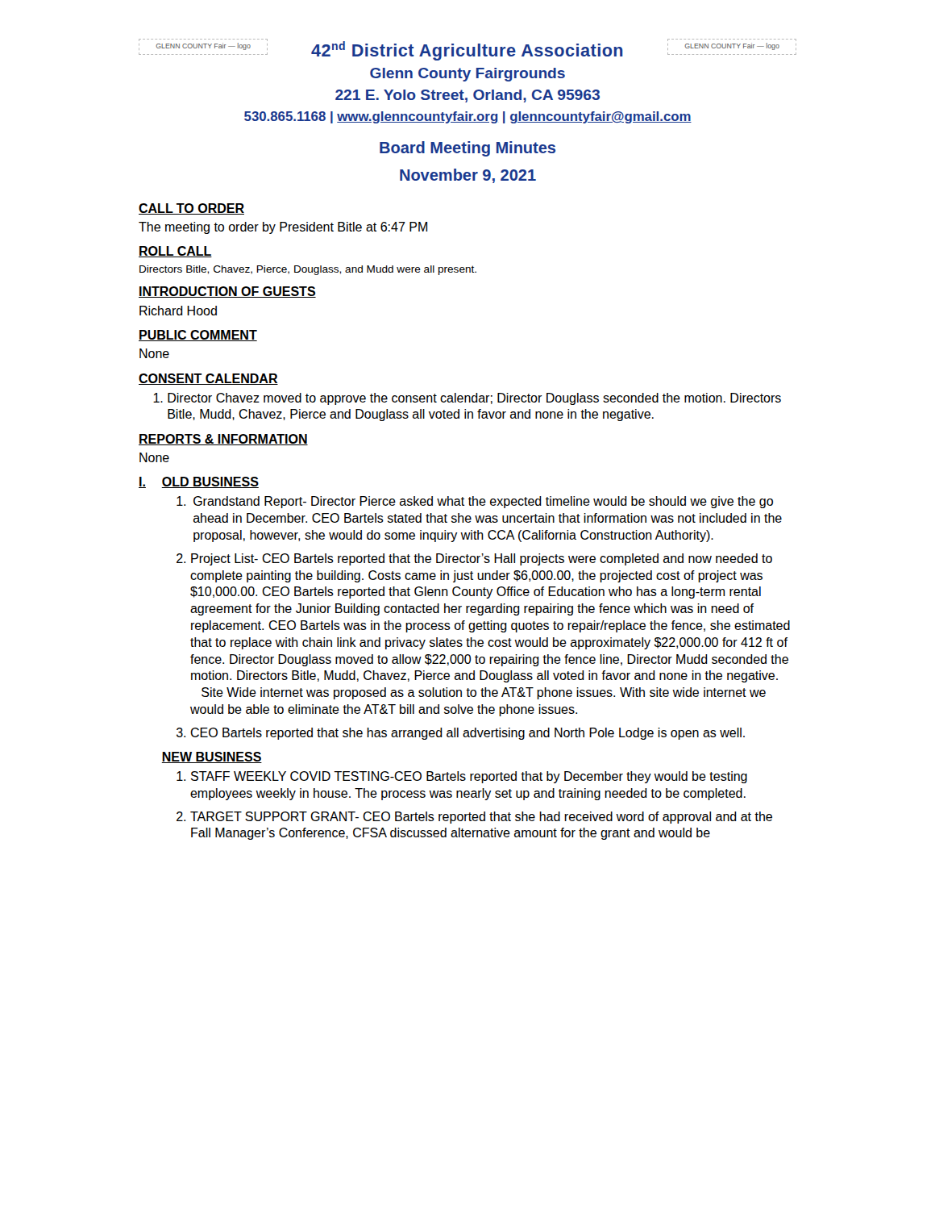GLENN COUNTY Fair — logo
GLENN COUNTY Fair — logo
42nd District Agriculture Association
Glenn County Fairgrounds
221 E. Yolo Street, Orland, CA 95963
530.865.1168 | www.glenncountyfair.org | glenncountyfair@gmail.com
Board Meeting Minutes
November 9, 2021
Call to Order
The meeting to order by President Bitle at 6:47 PM
Roll Call
Directors Bitle, Chavez, Pierce, Douglass, and Mudd were all present.
Introduction of Guests
Richard Hood
Public Comment
None
Consent Calendar
Director Chavez moved to approve the consent calendar; Director Douglass seconded the motion. Directors Bitle, Mudd, Chavez, Pierce and Douglass all voted in favor and none in the negative.
Reports & Information
None
I.
Old Business
Grandstand Report- Director Pierce asked what the expected timeline would be should we give the go ahead in December. CEO Bartels stated that she was uncertain that information was not included in the proposal, however, she would do some inquiry with CCA (California Construction Authority).
Project List- CEO Bartels reported that the Director’s Hall projects were completed and now needed to complete painting the building. Costs came in just under $6,000.00, the projected cost of project was $10,000.00. CEO Bartels reported that Glenn County Office of Education who has a long-term rental agreement for the Junior Building contacted her regarding repairing the fence which was in need of replacement. CEO Bartels was in the process of getting quotes to repair/replace the fence, she estimated that to replace with chain link and privacy slates the cost would be approximately $22,000.00 for 412 ft of fence. Director Douglass moved to allow $22,000 to repairing the fence line, Director Mudd seconded the motion. Directors Bitle, Mudd, Chavez, Pierce and Douglass all voted in favor and none in the negative. Site Wide internet was proposed as a solution to the AT&T phone issues. With site wide internet we would be able to eliminate the AT&T bill and solve the phone issues.
CEO Bartels reported that she has arranged all advertising and North Pole Lodge is open as well.
New Business
STAFF WEEKLY COVID TESTING-CEO Bartels reported that by December they would be testing employees weekly in house. The process was nearly set up and training needed to be completed.
TARGET SUPPORT GRANT- CEO Bartels reported that she had received word of approval and at the Fall Manager’s Conference, CFSA discussed alternative amount for the grant and would be